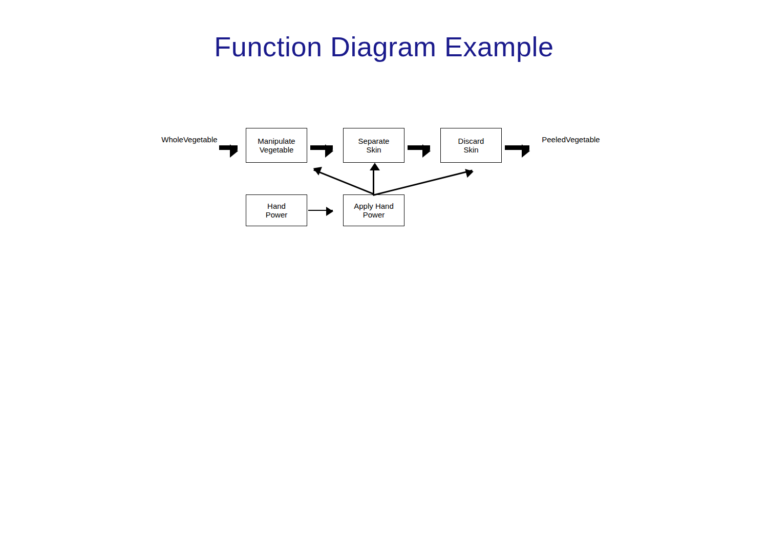Function Diagram Example
Whole Vegetable
Peeled Vegetable
Manipulate Vegetable
Separate Skin
Discard Skin
Hand Power
Apply Hand Power